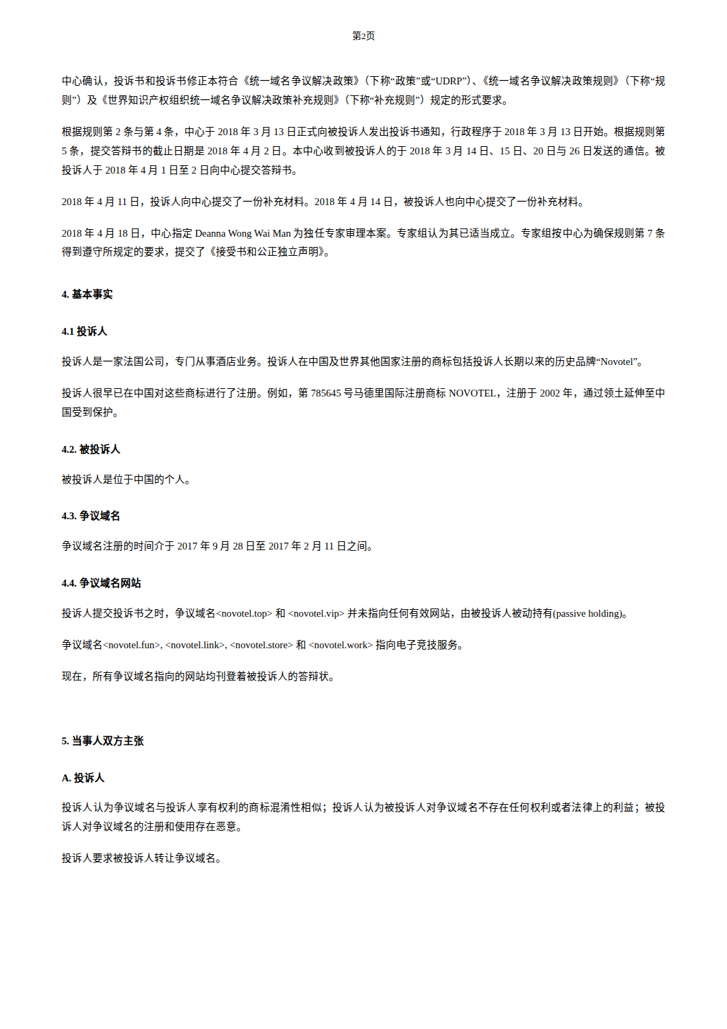第2页
中心确认，投诉书和投诉书修正本符合《统一域名争议解决政策》（下称“政策”或“UDRP”）、《统一域名争议解决政策规则》（下称“规则”）及《世界知识产权组织统一域名争议解决政策补充规则》（下称“补充规则”）规定的形式要求。
根据规则第 2 条与第 4 条，中心于 2018 年 3 月 13 日正式向被投诉人发出投诉书通知，行政程序于 2018 年 3 月 13 日开始。根据规则第 5 条，提交答辩书的截止日期是 2018 年 4 月 2 日。本中心收到被投诉人的于 2018 年 3 月 14 日、15 日、20 日与 26 日发送的通信。被投诉人于 2018 年 4 月 1 日至 2 日向中心提交答辩书。
2018 年 4 月 11 日，投诉人向中心提交了一份补充材料。2018 年 4 月 14 日，被投诉人也向中心提交了一份补充材料。
2018 年 4 月 18 日，中心指定 Deanna Wong Wai Man 为独任专家审理本案。专家组认为其已适当成立。专家组按中心为确保规则第 7 条得到遵守所规定的要求，提交了《接受书和公正独立声明》。
4. 基本事实
4.1 投诉人
投诉人是一家法国公司，专门从事酒店业务。投诉人在中国及世界其他国家注册的商标包括投诉人长期以来的历史品牌“Novotel”。
投诉人很早已在中国对这些商标进行了注册。例如，第 785645 号马德里国际注册商标 NOVOTEL，注册于 2002 年，通过领土延伸至中国受到保护。
4.2. 被投诉人
被投诉人是位于中国的个人。
4.3. 争议域名
争议域名注册的时间介于 2017 年 9 月 28 日至 2017 年 2 月 11 日之间。
4.4. 争议域名网站
投诉人提交投诉书之时，争议域名<novotel.top> 和 <novotel.vip> 并未指向任何有效网站，由被投诉人被动持有(passive holding)。
争议域名<novotel.fun>, <novotel.link>, <novotel.store> 和 <novotel.work> 指向电子竞技服务。
现在，所有争议域名指向的网站均刊登着被投诉人的答辩状。
5. 当事人双方主张
A. 投诉人
投诉人认为争议域名与投诉人享有权利的商标混淆性相似；投诉人认为被投诉人对争议域名不存在任何权利或者法律上的利益；被投诉人对争议域名的注册和使用存在恶意。
投诉人要求被投诉人转让争议域名。